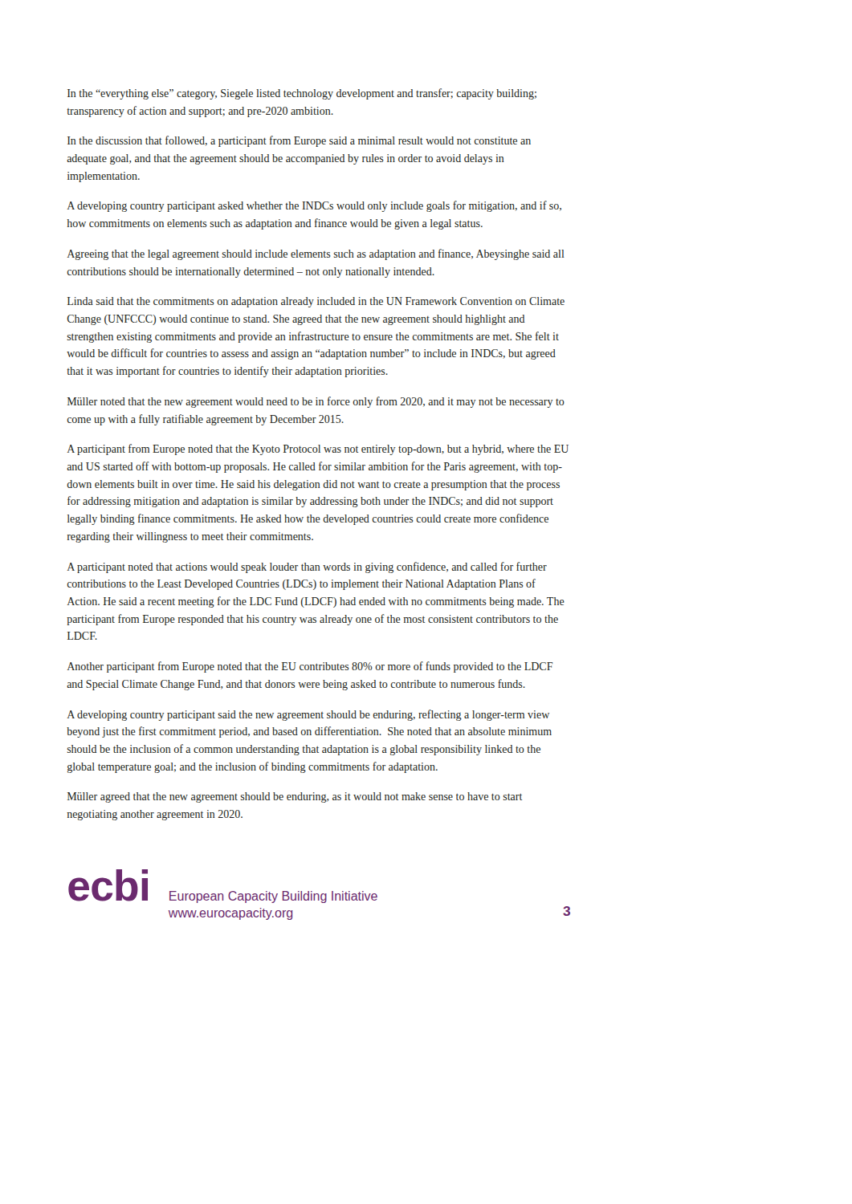In the “everything else” category, Siegele listed technology development and transfer; capacity building; transparency of action and support; and pre-2020 ambition.
In the discussion that followed, a participant from Europe said a minimal result would not constitute an adequate goal, and that the agreement should be accompanied by rules in order to avoid delays in implementation.
A developing country participant asked whether the INDCs would only include goals for mitigation, and if so, how commitments on elements such as adaptation and finance would be given a legal status.
Agreeing that the legal agreement should include elements such as adaptation and finance, Abeysinghe said all contributions should be internationally determined – not only nationally intended.
Linda said that the commitments on adaptation already included in the UN Framework Convention on Climate Change (UNFCCC) would continue to stand. She agreed that the new agreement should highlight and strengthen existing commitments and provide an infrastructure to ensure the commitments are met. She felt it would be difficult for countries to assess and assign an “adaptation number” to include in INDCs, but agreed that it was important for countries to identify their adaptation priorities.
Müller noted that the new agreement would need to be in force only from 2020, and it may not be necessary to come up with a fully ratifiable agreement by December 2015.
A participant from Europe noted that the Kyoto Protocol was not entirely top-down, but a hybrid, where the EU and US started off with bottom-up proposals. He called for similar ambition for the Paris agreement, with top-down elements built in over time. He said his delegation did not want to create a presumption that the process for addressing mitigation and adaptation is similar by addressing both under the INDCs; and did not support legally binding finance commitments. He asked how the developed countries could create more confidence regarding their willingness to meet their commitments.
A participant noted that actions would speak louder than words in giving confidence, and called for further contributions to the Least Developed Countries (LDCs) to implement their National Adaptation Plans of Action. He said a recent meeting for the LDC Fund (LDCF) had ended with no commitments being made. The participant from Europe responded that his country was already one of the most consistent contributors to the LDCF.
Another participant from Europe noted that the EU contributes 80% or more of funds provided to the LDCF and Special Climate Change Fund, and that donors were being asked to contribute to numerous funds.
A developing country participant said the new agreement should be enduring, reflecting a longer-term view beyond just the first commitment period, and based on differentiation. She noted that an absolute minimum should be the inclusion of a common understanding that adaptation is a global responsibility linked to the global temperature goal; and the inclusion of binding commitments for adaptation.
Müller agreed that the new agreement should be enduring, as it would not make sense to have to start negotiating another agreement in 2020.
ecbi European Capacity Building Initiative www.eurocapacity.org
3